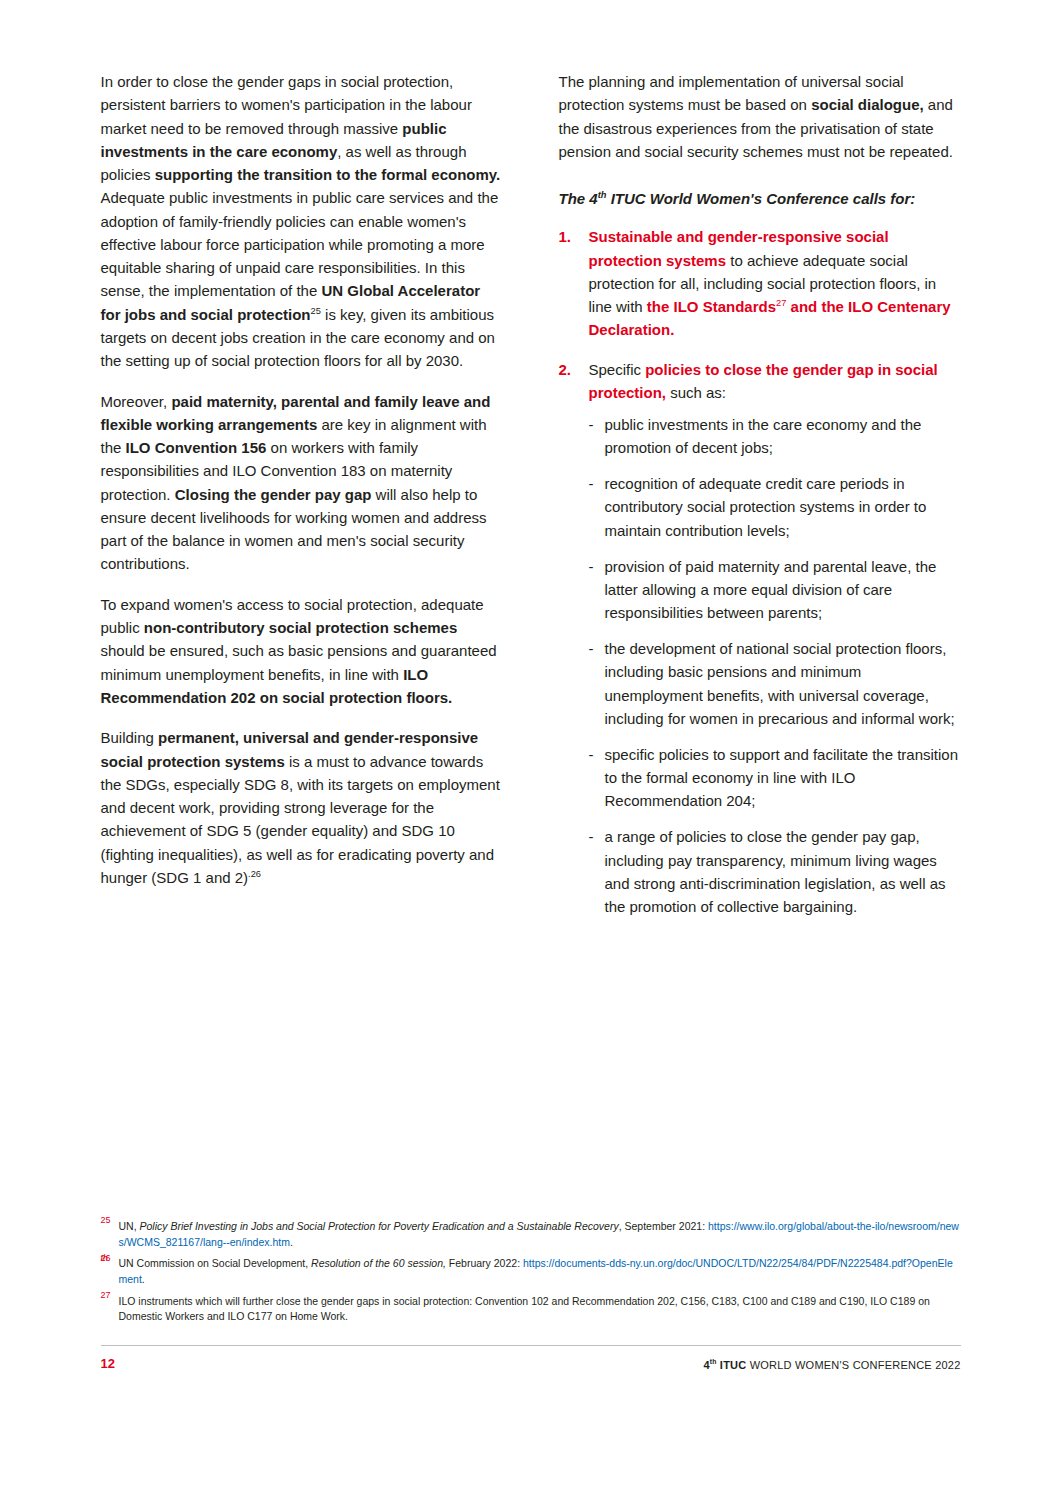In order to close the gender gaps in social protection, persistent barriers to women's participation in the labour market need to be removed through massive public investments in the care economy, as well as through policies supporting the transition to the formal economy. Adequate public investments in public care services and the adoption of family-friendly policies can enable women's effective labour force participation while promoting a more equitable sharing of unpaid care responsibilities. In this sense, the implementation of the UN Global Accelerator for jobs and social protection25 is key, given its ambitious targets on decent jobs creation in the care economy and on the setting up of social protection floors for all by 2030.
Moreover, paid maternity, parental and family leave and flexible working arrangements are key in alignment with the ILO Convention 156 on workers with family responsibilities and ILO Convention 183 on maternity protection. Closing the gender pay gap will also help to ensure decent livelihoods for working women and address part of the balance in women and men's social security contributions.
To expand women's access to social protection, adequate public non-contributory social protection schemes should be ensured, such as basic pensions and guaranteed minimum unemployment benefits, in line with ILO Recommendation 202 on social protection floors.
Building permanent, universal and gender-responsive social protection systems is a must to advance towards the SDGs, especially SDG 8, with its targets on employment and decent work, providing strong leverage for the achievement of SDG 5 (gender equality) and SDG 10 (fighting inequalities), as well as for eradicating poverty and hunger (SDG 1 and 2).26
The planning and implementation of universal social protection systems must be based on social dialogue, and the disastrous experiences from the privatisation of state pension and social security schemes must not be repeated.
The 4th ITUC World Women's Conference calls for:
Sustainable and gender-responsive social protection systems to achieve adequate social protection for all, including social protection floors, in line with the ILO Standards27 and the ILO Centenary Declaration.
Specific policies to close the gender gap in social protection, such as:
public investments in the care economy and the promotion of decent jobs;
recognition of adequate credit care periods in contributory social protection systems in order to maintain contribution levels;
provision of paid maternity and parental leave, the latter allowing a more equal division of care responsibilities between parents;
the development of national social protection floors, including basic pensions and minimum unemployment benefits, with universal coverage, including for women in precarious and informal work;
specific policies to support and facilitate the transition to the formal economy in line with ILO Recommendation 204;
a range of policies to close the gender pay gap, including pay transparency, minimum living wages and strong anti-discrimination legislation, as well as the promotion of collective bargaining.
25 UN, Policy Brief Investing in Jobs and Social Protection for Poverty Eradication and a Sustainable Recovery, September 2021: https://www.ilo.org/global/about-the-ilo/newsroom/news/WCMS_821167/lang--en/index.htm.
26 UN Commission on Social Development, Resolution of the 60th session, February 2022: https://documents-dds-ny.un.org/doc/UNDOC/LTD/N22/254/84/PDF/N2225484.pdf?OpenElement.
27 ILO instruments which will further close the gender gaps in social protection: Convention 102 and Recommendation 202, C156, C183, C100 and C189 and C190, ILO C189 on Domestic Workers and ILO C177 on Home Work.
12
4th ITUC WORLD WOMEN'S CONFERENCE 2022